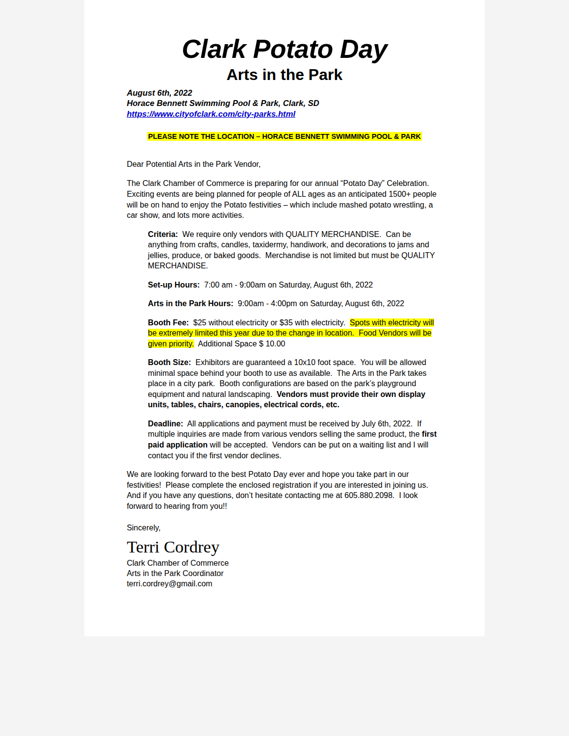Clark Potato Day
Arts in the Park
August 6th, 2022
Horace Bennett Swimming Pool & Park, Clark, SD
https://www.cityofclark.com/city-parks.html
PLEASE NOTE THE LOCATION – HORACE BENNETT SWIMMING POOL & PARK
Dear Potential Arts in the Park Vendor,
The Clark Chamber of Commerce is preparing for our annual “Potato Day” Celebration. Exciting events are being planned for people of ALL ages as an anticipated 1500+ people will be on hand to enjoy the Potato festivities – which include mashed potato wrestling, a car show, and lots more activities.
Criteria: We require only vendors with QUALITY MERCHANDISE. Can be anything from crafts, candles, taxidermy, handiwork, and decorations to jams and jellies, produce, or baked goods. Merchandise is not limited but must be QUALITY MERCHANDISE.
Set-up Hours: 7:00 am - 9:00am on Saturday, August 6th, 2022
Arts in the Park Hours: 9:00am - 4:00pm on Saturday, August 6th, 2022
Booth Fee: $25 without electricity or $35 with electricity. Spots with electricity will be extremely limited this year due to the change in location. Food Vendors will be given priority. Additional Space $ 10.00
Booth Size: Exhibitors are guaranteed a 10x10 foot space. You will be allowed minimal space behind your booth to use as available. The Arts in the Park takes place in a city park. Booth configurations are based on the park’s playground equipment and natural landscaping. Vendors must provide their own display units, tables, chairs, canopies, electrical cords, etc.
Deadline: All applications and payment must be received by July 6th, 2022. If multiple inquiries are made from various vendors selling the same product, the first paid application will be accepted. Vendors can be put on a waiting list and I will contact you if the first vendor declines.
We are looking forward to the best Potato Day ever and hope you take part in our festivities! Please complete the enclosed registration if you are interested in joining us. And if you have any questions, don’t hesitate contacting me at 605.880.2098. I look forward to hearing from you!!
Sincerely,
Terri Cordrey
Clark Chamber of Commerce
Arts in the Park Coordinator
terri.cordrey@gmail.com